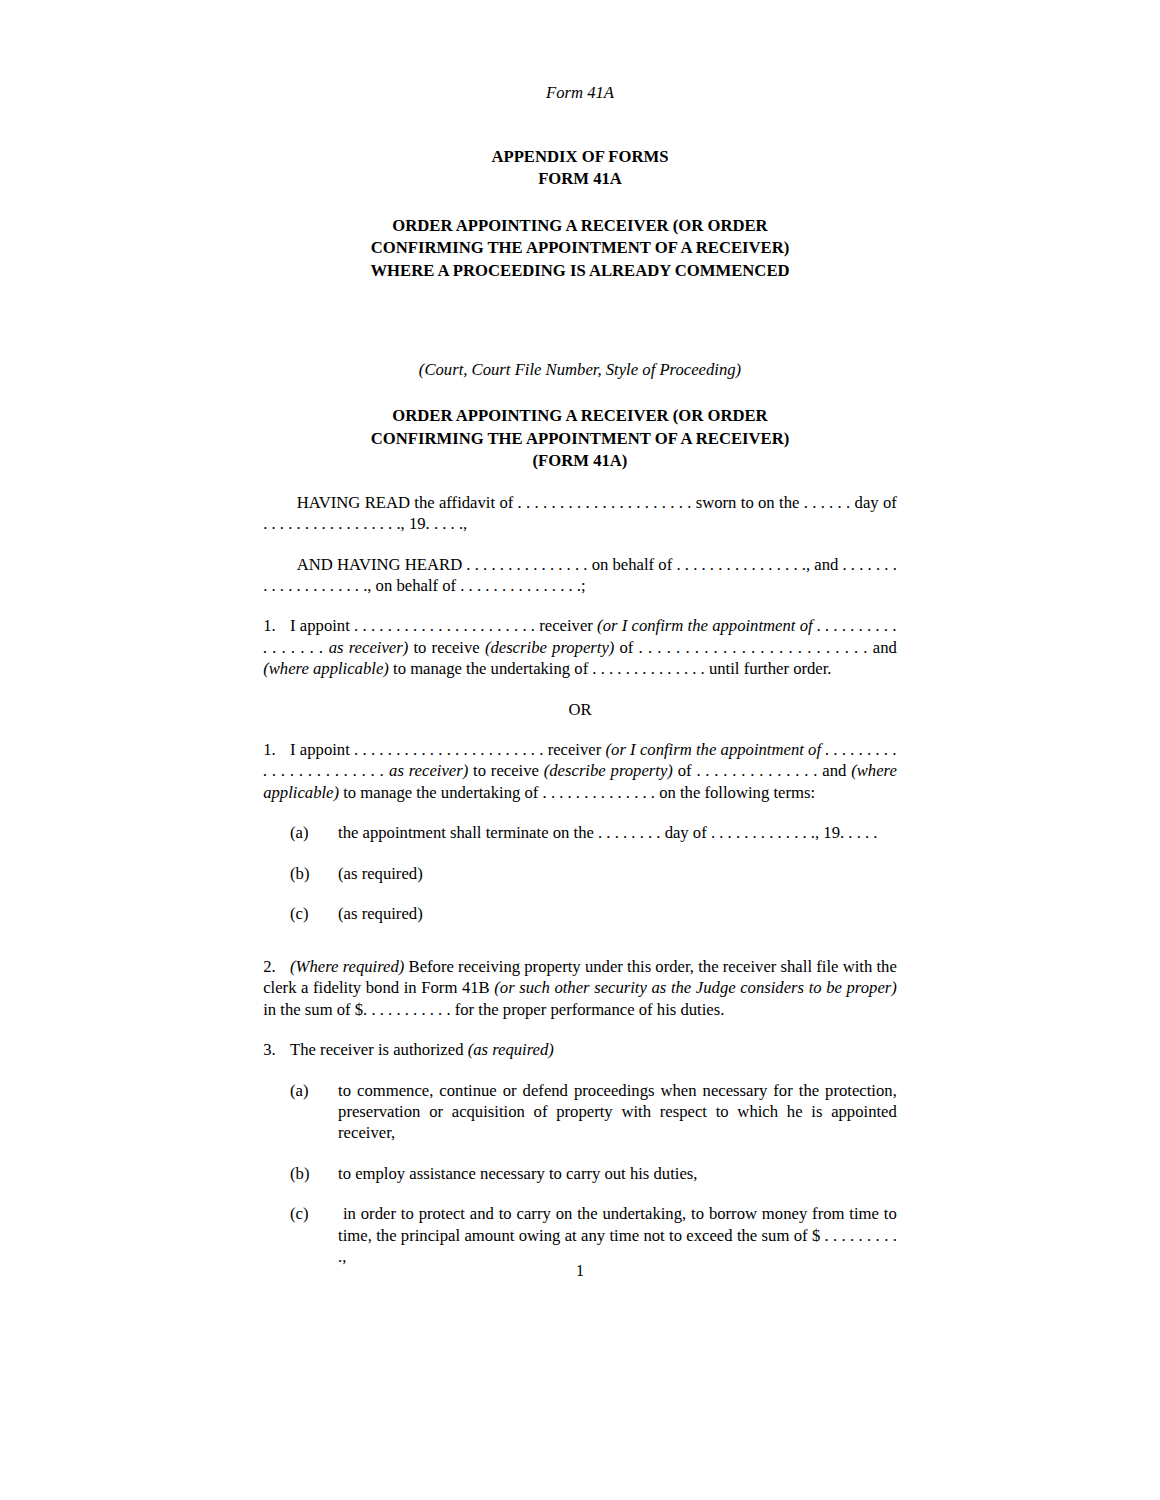Form 41A
APPENDIX OF FORMS
FORM 41A
ORDER APPOINTING A RECEIVER (OR ORDER
CONFIRMING THE APPOINTMENT OF A RECEIVER)
WHERE A PROCEEDING IS ALREADY COMMENCED
(Court, Court File Number, Style of Proceeding)
ORDER APPOINTING A RECEIVER (OR ORDER
CONFIRMING THE APPOINTMENT OF A RECEIVER)
(FORM 41A)
HAVING READ the affidavit of . . . . . . . . . . . . . . . . . . . . . sworn to on the . . . . . . day of . . . . . . . . . . . . . . . . ., 19. . . . .,
AND HAVING HEARD . . . . . . . . . . . . . . . on behalf of . . . . . . . . . . . . . . . ., and . . . . . . . . . . . . . . . . . . . ., on behalf of . . . . . . . . . . . . . . .;
1. I appoint . . . . . . . . . . . . . . . . . . . . . . receiver (or I confirm the appointment of . . . . . . . . . . . . . . . . . as receiver) to receive (describe property) of . . . . . . . . . . . . . . . . . . . . . . . . . and (where applicable) to manage the undertaking of . . . . . . . . . . . . . . until further order.
OR
1. I appoint . . . . . . . . . . . . . . . . . . . . . . . receiver (or I confirm the appointment of . . . . . . . . . . . . . . . . . . . . . . . as receiver) to receive (describe property) of . . . . . . . . . . . . . . and (where applicable) to manage the undertaking of . . . . . . . . . . . . . . on the following terms:
(a) the appointment shall terminate on the . . . . . . . . day of . . . . . . . . . . . . ., 19. . . . .
(b)(as required)
(c)(as required)
2.(Where required) Before receiving property under this order, the receiver shall file with the clerk a fidelity bond in Form 41B (or such other security as the Judge considers to be proper) in the sum of $. . . . . . . . . . . for the proper performance of his duties.
3. The receiver is authorized (as required)
(a) to commence, continue or defend proceedings when necessary for the protection, preservation or acquisition of property with respect to which he is appointed receiver,
(b) to employ assistance necessary to carry out his duties,
(c) in order to protect and to carry on the undertaking, to borrow money from time to time, the principal amount owing at any time not to exceed the sum of $ . . . . . . . . . .,
1